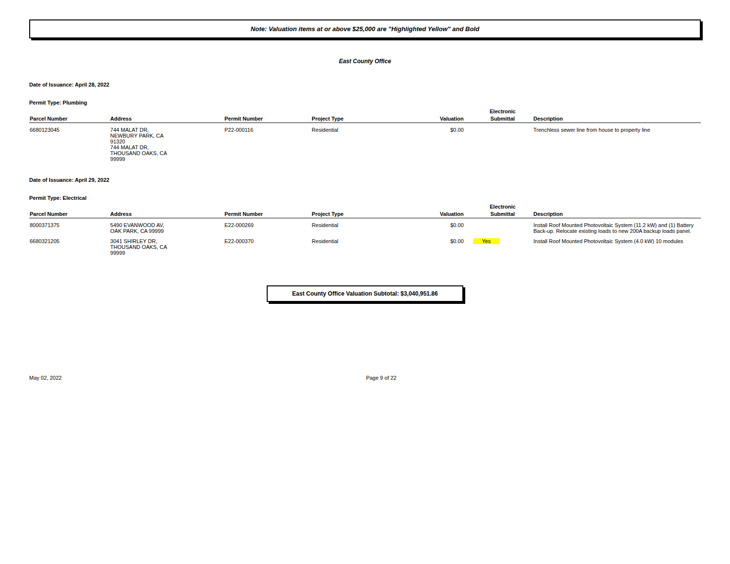Note: Valuation items at or above $25,000 are "Highlighted Yellow" and Bold
East County Office
Date of Issuance: April 28, 2022
Permit Type: Plumbing
| | | | | | Electronic | |
| --- | --- | --- | --- | --- | --- | --- |
| Parcel Number | Address | Permit Number | Project Type | Valuation | Submittal | Description |
| 6680123045 | 744 MALAT DR, NEWBURY PARK, CA 91320 744 MALAT DR, THOUSAND OAKS, CA 99999 | P22-000116 | Residential | $0.00 | | Trenchless sewer line from house to property line |
Date of Issuance: April 29, 2022
Permit Type: Electrical
| | | | | | Electronic | |
| --- | --- | --- | --- | --- | --- | --- |
| Parcel Number | Address | Permit Number | Project Type | Valuation | Submittal | Description |
| 8000371375 | 5490 EVANWOOD AV, OAK PARK, CA 99999 | E22-000269 | Residential | $0.00 | | Install Roof Mounted Photovoltaic System (11.2 kW) and (1) Battery Back-up. Relocate existing loads to new 200A backup loads panel. |
| 6680321205 | 3041 SHIRLEY DR, THOUSAND OAKS, CA 99999 | E22-000370 | Residential | $0.00 | Yes | Install Roof Mounted Photovoltaic System (4.0 kW) 10 modules |
East County Office Valuation Subtotal: $3,040,951.86
May 02, 2022 Page 9 of 22